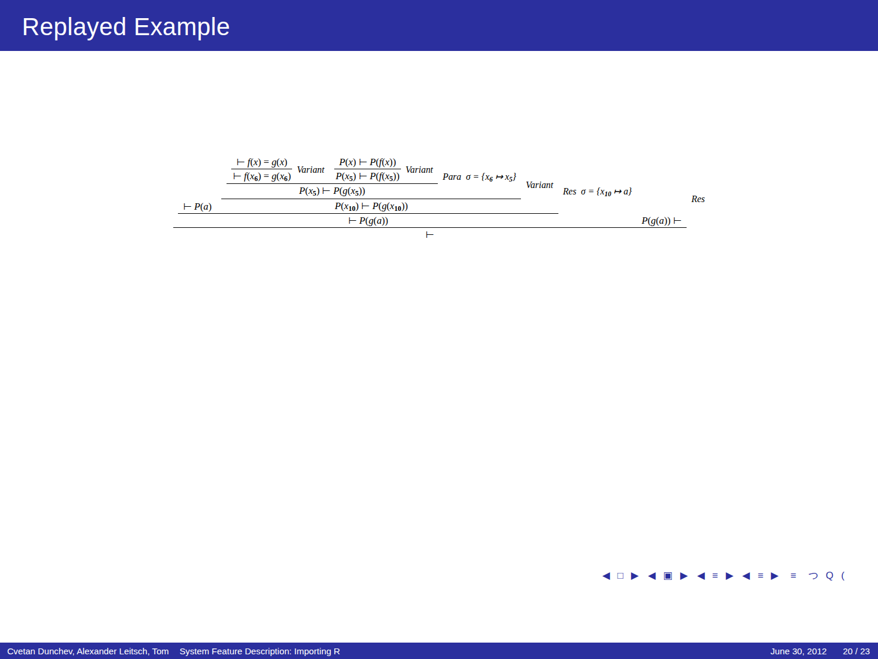Replayed Example
⊢ P(a)
Variant: ⊢ f(x) = g(x) / ⊢ f(x6) = g(x6)
⊢ f(x) = g(x)
⊢ f(x6) = g(x6)
Variant
Variant: P(x) ⊢ P(f(x)) / P(x5) ⊢ P(f(x5))
P(x) ⊢ P(f(x))
P(x5) ⊢ P(f(x5))
Variant
P(x5) ⊢ P(g(x5))
Para σ = {x6 ↦ x5}
P(x10) ⊢ P(g(x10))
Variant
⊢ P(g(a))
Res σ = {x10 ↦ a}
P(g(a)) ⊢
⊢
Res
◀ □ ▶ ◀ ▣ ▶ ◀ ≡ ▶ ◀ ≡ ▶ ≡ つ Q (  
Cvetan Dunchev, Alexander Leitsch, Tom
System Feature Description: Importing R
June 30, 2012
20 / 23